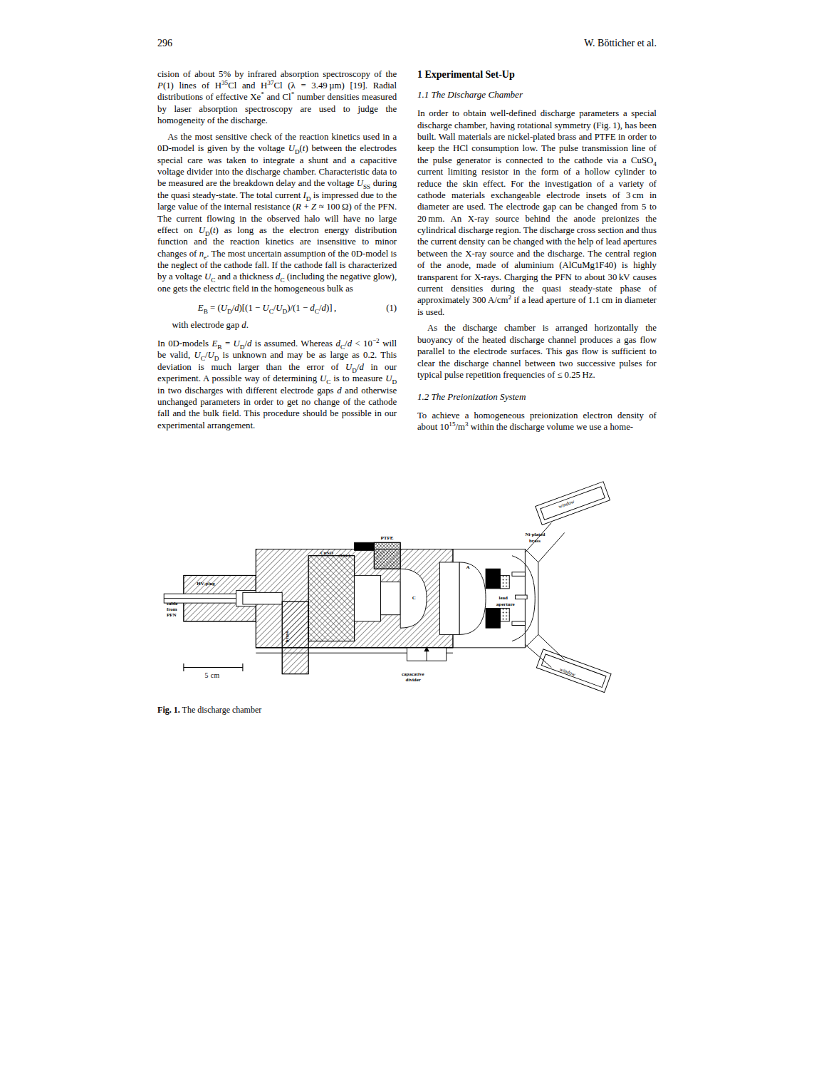296
W. Bötticher et al.
cision of about 5% by infrared absorption spectroscopy of the P(1) lines of H35Cl and H37Cl (λ = 3.49 µm) [19]. Radial distributions of effective Xe* and Cl* number densities measured by laser absorption spectroscopy are used to judge the homogeneity of the discharge.
As the most sensitive check of the reaction kinetics used in a 0D-model is given by the voltage UD(t) between the electrodes special care was taken to integrate a shunt and a capacitive voltage divider into the discharge chamber. Characteristic data to be measured are the breakdown delay and the voltage USS during the quasi steady-state. The total current ID is impressed due to the large value of the internal resistance (R + Z ≈ 100 Ω) of the PFN. The current flowing in the observed halo will have no large effect on UD(t) as long as the electron energy distribution function and the reaction kinetics are insensitive to minor changes of ne. The most uncertain assumption of the 0D-model is the neglect of the cathode fall. If the cathode fall is characterized by a voltage UC and a thickness dC (including the negative glow), one gets the electric field in the homogeneous bulk as
EB = (UD/d)[(1 − UC/UD)/(1 − dC/d)] ,
(1)
with electrode gap d.
In 0D-models EB = UD/d is assumed. Whereas dC/d < 10−2 will be valid, UC/UD is unknown and may be as large as 0.2. This deviation is much larger than the error of UD/d in our experiment. A possible way of determining UC is to measure UD in two discharges with different electrode gaps d and otherwise unchanged parameters in order to get no change of the cathode fall and the bulk field. This procedure should be possible in our experimental arrangement.
1 Experimental Set-Up
1.1 The Discharge Chamber
In order to obtain well-defined discharge parameters a special discharge chamber, having rotational symmetry (Fig. 1), has been built. Wall materials are nickel-plated brass and PTFE in order to keep the HCl consumption low. The pulse transmission line of the pulse generator is connected to the cathode via a CuSO4 current limiting resistor in the form of a hollow cylinder to reduce the skin effect. For the investigation of a variety of cathode materials exchangeable electrode insets of 3 cm in diameter are used. The electrode gap can be changed from 5 to 20 mm. An X-ray source behind the anode preionizes the cylindrical discharge region. The discharge cross section and thus the current density can be changed with the help of lead apertures between the X-ray source and the discharge. The central region of the anode, made of aluminium (AlCuMg1F40) is highly transparent for X-rays. Charging the PFN to about 30 kV causes current densities during the quasi steady-state phase of approximately 300 A/cm2 if a lead aperture of 1.1 cm in diameter is used.
As the discharge chamber is arranged horizontally the buoyancy of the heated discharge channel produces a gas flow parallel to the electrode surfaces. This gas flow is sufficient to clear the discharge channel between two successive pulses for typical pulse repetition frequencies of ≤ 0.25 Hz.
1.2 The Preionization System
To achieve a homogeneous preionization electron density of about 1015/m3 within the discharge volume we use a home-
HV-plug cable from PFN CuSO 4(aq.) PTFE C A lead aperture Ni-plated brass brass capacative divider window window 5 cm
Fig. 1. The discharge chamber